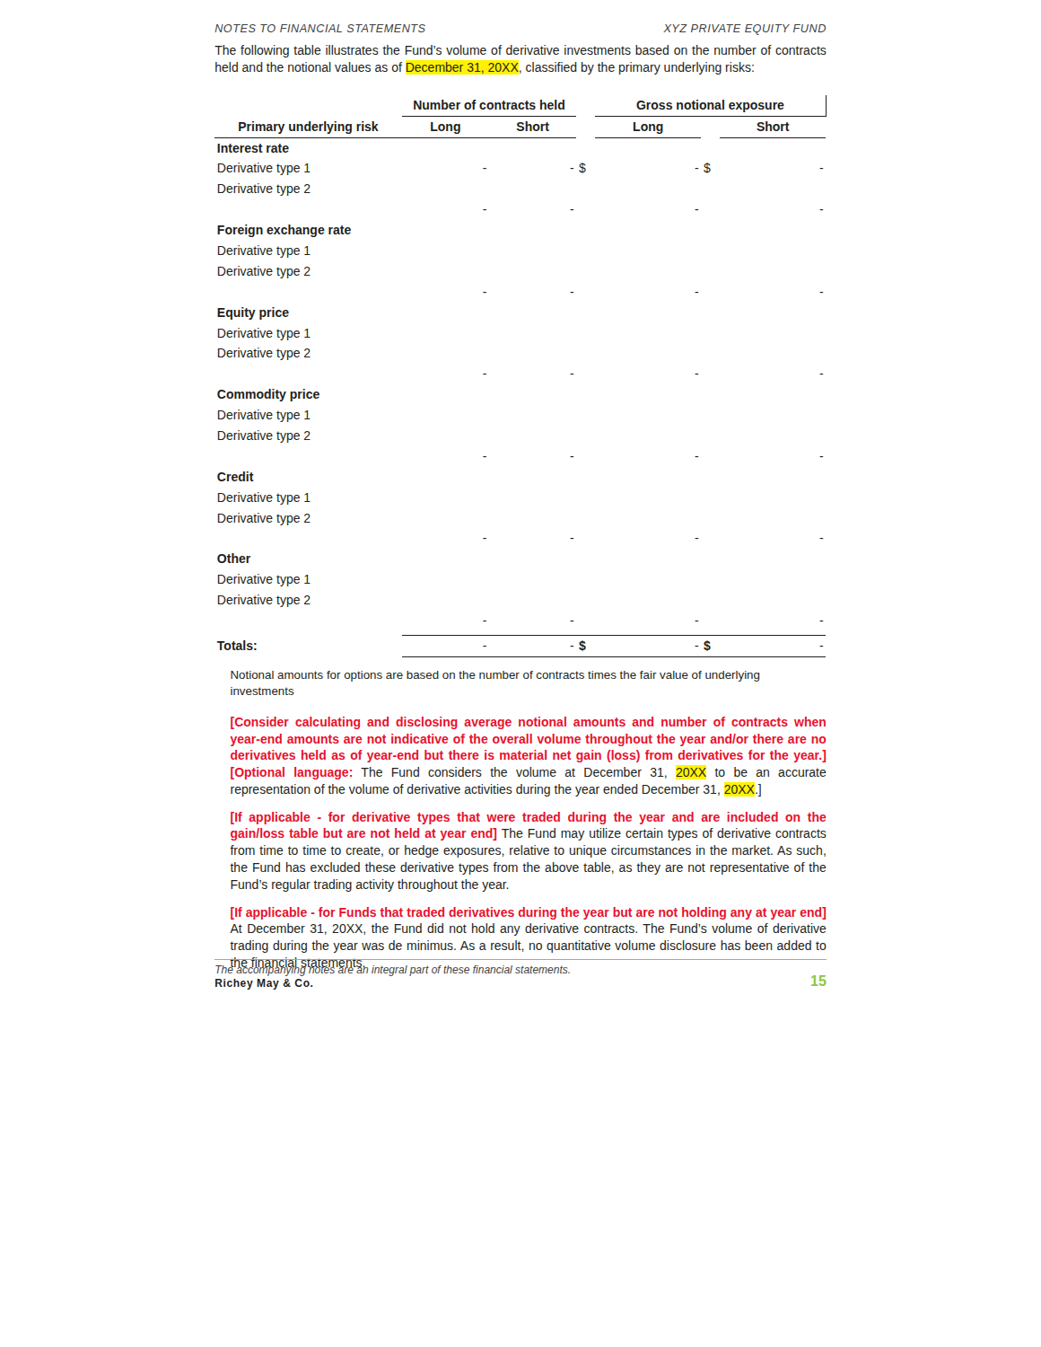Notes to Financial Statements
XYZ Private Equity Fund
The following table illustrates the Fund’s volume of derivative investments based on the number of contracts held and the notional values as of December 31, 20XX, classified by the primary underlying risks:
| | Number of contracts held | | Gross notional exposure |
| Primary underlying risk | Long | Short | | Long | | Short |
| Interest rate | | | | | | |
| Derivative type 1 | - | - | $ | - | $ | - |
| Derivative type 2 | | | | | | |
| | - | - | | - | | - |
| Foreign exchange rate | | | | | | |
| Derivative type 1 | | | | | | |
| Derivative type 2 | | | | | | |
| | - | - | | - | | - |
| Equity price | | | | | | |
| Derivative type 1 | | | | | | |
| Derivative type 2 | | | | | | |
| | - | - | | - | | - |
| Commodity price | | | | | | |
| Derivative type 1 | | | | | | |
| Derivative type 2 | | | | | | |
| | - | - | | - | | - |
| Credit | | | | | | |
| Derivative type 1 | | | | | | |
| Derivative type 2 | | | | | | |
| | - | - | | - | | - |
| Other | | | | | | |
| Derivative type 1 | | | | | | |
| Derivative type 2 | | | | | | |
| | - | - | | - | | - |
| Totals: | - | - | $ | - | $ | - |
Notional amounts for options are based on the number of contracts times the fair value of underlying investments
[Consider calculating and disclosing average notional amounts and number of contracts when year-end amounts are not indicative of the overall volume throughout the year and/or there are no derivatives held as of year-end but there is material net gain (loss) from derivatives for the year.] [Optional language: The Fund considers the volume at December 31, 20XX to be an accurate representation of the volume of derivative activities during the year ended December 31, 20XX.]
[If applicable - for derivative types that were traded during the year and are included on the gain/loss table but are not held at year end] The Fund may utilize certain types of derivative contracts from time to time to create, or hedge exposures, relative to unique circumstances in the market. As such, the Fund has excluded these derivative types from the above table, as they are not representative of the Fund’s regular trading activity throughout the year.
[If applicable - for Funds that traded derivatives during the year but are not holding any at year end] At December 31, 20XX, the Fund did not hold any derivative contracts. The Fund’s volume of derivative trading during the year was de minimus. As a result, no quantitative volume disclosure has been added to the financial statements.
The accompanying notes are an integral part of these financial statements.
Richey May & Co.
15